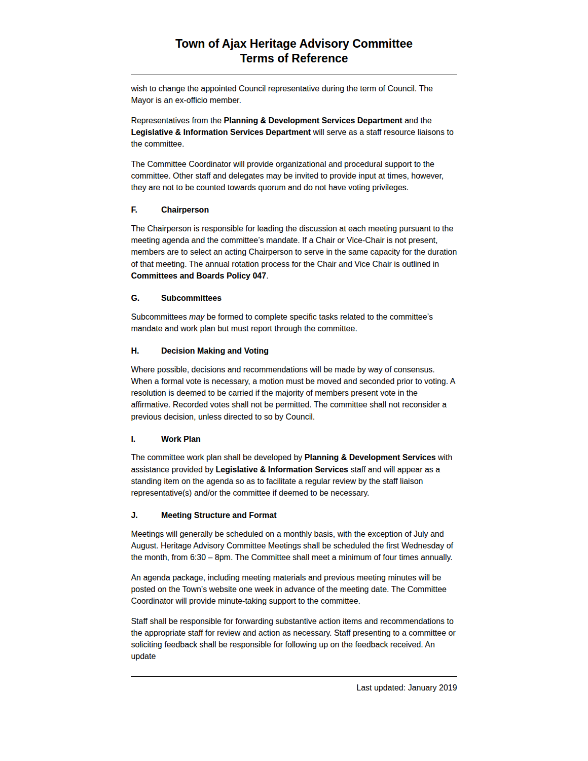Town of Ajax Heritage Advisory Committee
Terms of Reference
wish to change the appointed Council representative during the term of Council. The Mayor is an ex-officio member.
Representatives from the Planning & Development Services Department and the Legislative & Information Services Department will serve as a staff resource liaisons to the committee.
The Committee Coordinator will provide organizational and procedural support to the committee. Other staff and delegates may be invited to provide input at times, however, they are not to be counted towards quorum and do not have voting privileges.
F. Chairperson
The Chairperson is responsible for leading the discussion at each meeting pursuant to the meeting agenda and the committee’s mandate. If a Chair or Vice-Chair is not present, members are to select an acting Chairperson to serve in the same capacity for the duration of that meeting. The annual rotation process for the Chair and Vice Chair is outlined in Committees and Boards Policy 047.
G. Subcommittees
Subcommittees may be formed to complete specific tasks related to the committee’s mandate and work plan but must report through the committee.
H. Decision Making and Voting
Where possible, decisions and recommendations will be made by way of consensus. When a formal vote is necessary, a motion must be moved and seconded prior to voting. A resolution is deemed to be carried if the majority of members present vote in the affirmative. Recorded votes shall not be permitted. The committee shall not reconsider a previous decision, unless directed to so by Council.
I. Work Plan
The committee work plan shall be developed by Planning & Development Services with assistance provided by Legislative & Information Services staff and will appear as a standing item on the agenda so as to facilitate a regular review by the staff liaison representative(s) and/or the committee if deemed to be necessary.
J. Meeting Structure and Format
Meetings will generally be scheduled on a monthly basis, with the exception of July and August. Heritage Advisory Committee Meetings shall be scheduled the first Wednesday of the month, from 6:30 – 8pm. The Committee shall meet a minimum of four times annually.
An agenda package, including meeting materials and previous meeting minutes will be posted on the Town’s website one week in advance of the meeting date. The Committee Coordinator will provide minute-taking support to the committee.
Staff shall be responsible for forwarding substantive action items and recommendations to the appropriate staff for review and action as necessary. Staff presenting to a committee or soliciting feedback shall be responsible for following up on the feedback received. An update
Last updated: January 2019